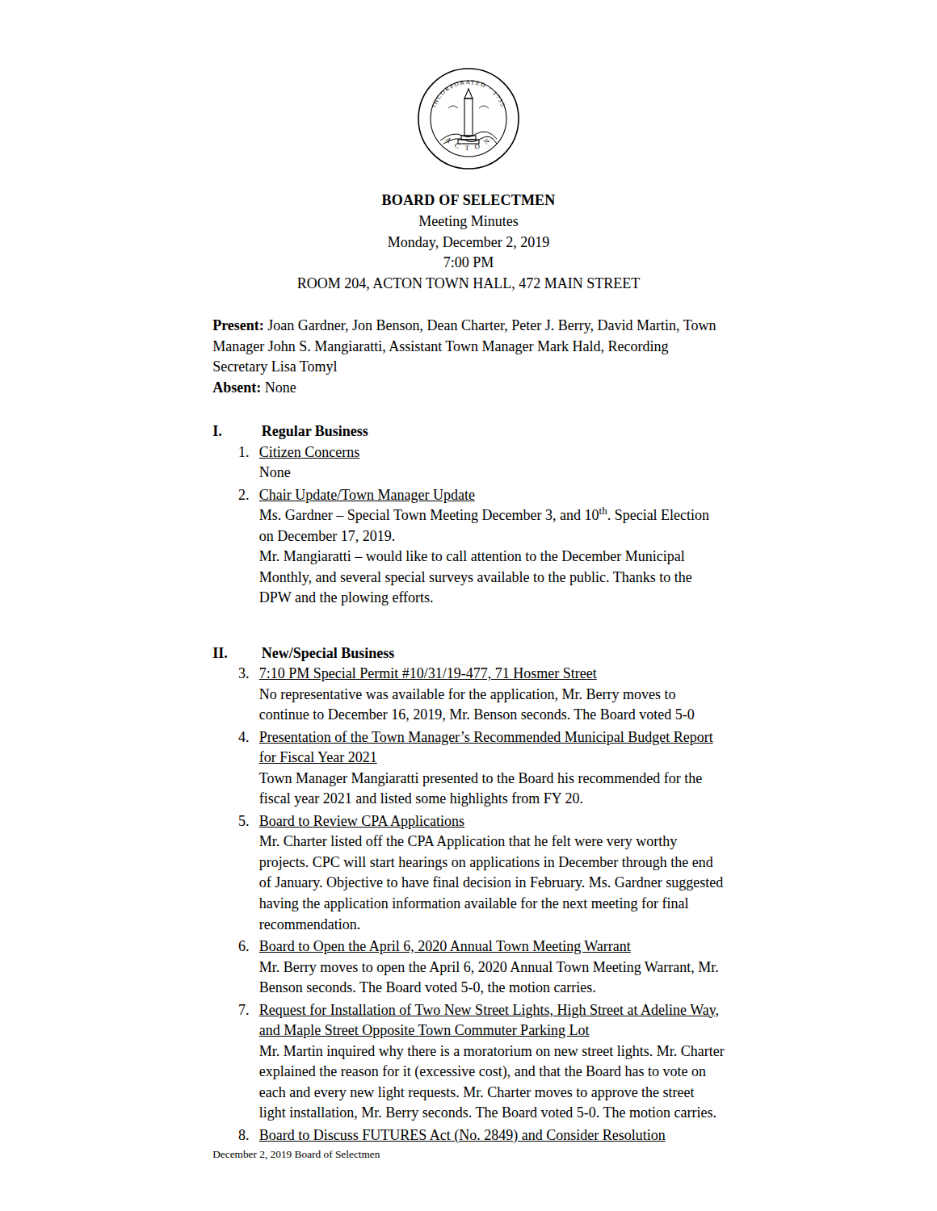INCORPORATED · 1735 A C T O N
BOARD OF SELECTMEN
Meeting Minutes
Monday, December 2, 2019
7:00 PM
ROOM 204, ACTON TOWN HALL, 472 MAIN STREET
Present: Joan Gardner, Jon Benson, Dean Charter, Peter J. Berry, David Martin, Town Manager John S. Mangiaratti, Assistant Town Manager Mark Hald, Recording Secretary Lisa Tomyl
Absent: None
I. Regular Business
Citizen Concerns
None
Chair Update/Town Manager Update
Ms. Gardner – Special Town Meeting December 3, and 10th. Special Election on December 17, 2019.
Mr. Mangiaratti – would like to call attention to the December Municipal Monthly, and several special surveys available to the public. Thanks to the DPW and the plowing efforts.
II. New/Special Business
7:10 PM Special Permit #10/31/19-477, 71 Hosmer Street
No representative was available for the application, Mr. Berry moves to continue to December 16, 2019, Mr. Benson seconds. The Board voted 5-0
Presentation of the Town Manager’s Recommended Municipal Budget Report for Fiscal Year 2021
Town Manager Mangiaratti presented to the Board his recommended for the fiscal year 2021 and listed some highlights from FY 20.
Board to Review CPA Applications
Mr. Charter listed off the CPA Application that he felt were very worthy projects. CPC will start hearings on applications in December through the end of January. Objective to have final decision in February. Ms. Gardner suggested having the application information available for the next meeting for final recommendation.
Board to Open the April 6, 2020 Annual Town Meeting Warrant
Mr. Berry moves to open the April 6, 2020 Annual Town Meeting Warrant, Mr. Benson seconds. The Board voted 5-0, the motion carries.
Request for Installation of Two New Street Lights, High Street at Adeline Way, and Maple Street Opposite Town Commuter Parking Lot
Mr. Martin inquired why there is a moratorium on new street lights. Mr. Charter explained the reason for it (excessive cost), and that the Board has to vote on each and every new light requests. Mr. Charter moves to approve the street light installation, Mr. Berry seconds. The Board voted 5-0. The motion carries.
Board to Discuss FUTURES Act (No. 2849) and Consider Resolution
December 2, 2019 Board of Selectmen